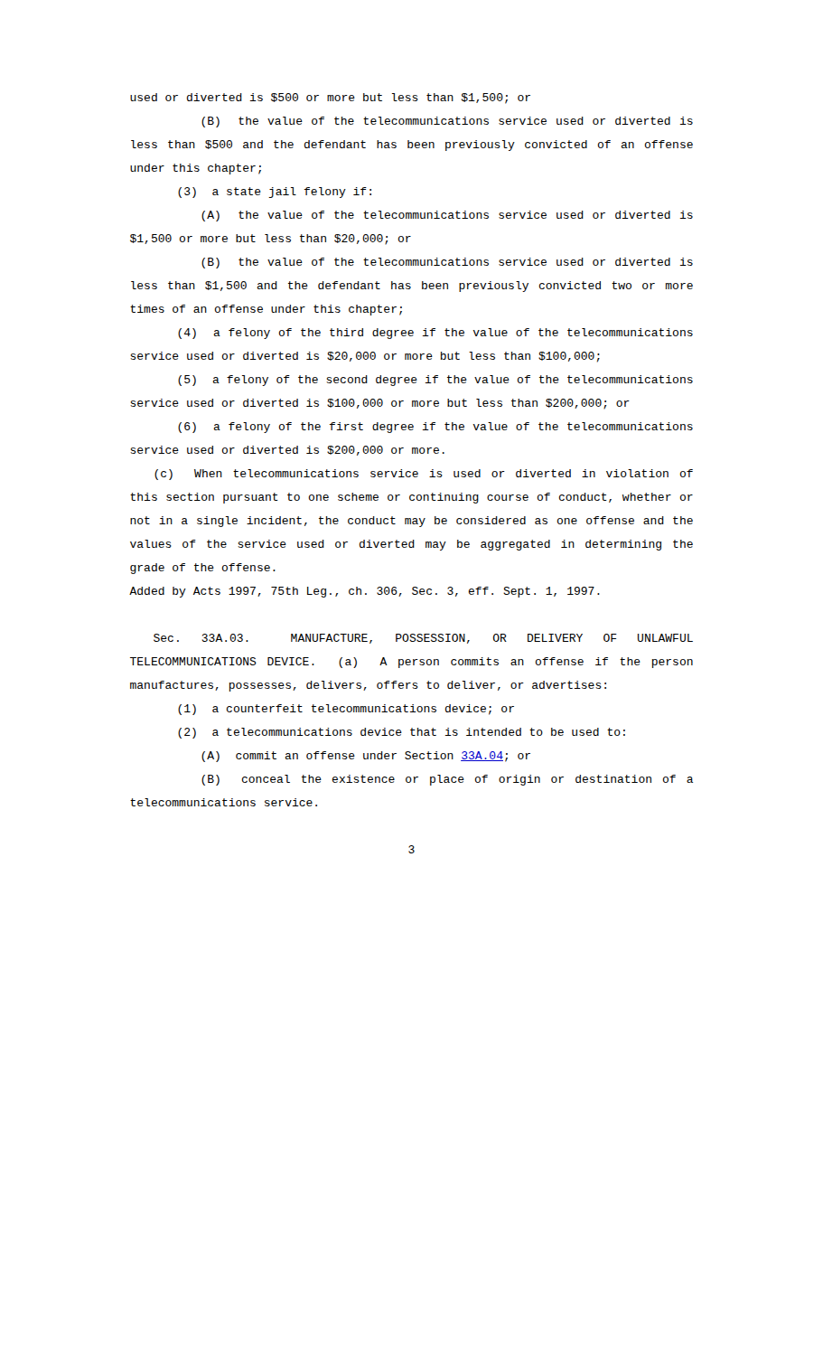used or diverted is $500 or more but less than $1,500; or
(B) the value of the telecommunications service used or diverted is less than $500 and the defendant has been previously convicted of an offense under this chapter;
(3) a state jail felony if:
(A) the value of the telecommunications service used or diverted is $1,500 or more but less than $20,000; or
(B) the value of the telecommunications service used or diverted is less than $1,500 and the defendant has been previously convicted two or more times of an offense under this chapter;
(4) a felony of the third degree if the value of the telecommunications service used or diverted is $20,000 or more but less than $100,000;
(5) a felony of the second degree if the value of the telecommunications service used or diverted is $100,000 or more but less than $200,000; or
(6) a felony of the first degree if the value of the telecommunications service used or diverted is $200,000 or more.
(c) When telecommunications service is used or diverted in violation of this section pursuant to one scheme or continuing course of conduct, whether or not in a single incident, the conduct may be considered as one offense and the values of the service used or diverted may be aggregated in determining the grade of the offense.
Added by Acts 1997, 75th Leg., ch. 306, Sec. 3, eff. Sept. 1, 1997.
Sec. 33A.03. MANUFACTURE, POSSESSION, OR DELIVERY OF UNLAWFUL TELECOMMUNICATIONS DEVICE. (a) A person commits an offense if the person manufactures, possesses, delivers, offers to deliver, or advertises:
(1) a counterfeit telecommunications device; or
(2) a telecommunications device that is intended to be used to:
(A) commit an offense under Section 33A.04; or
(B) conceal the existence or place of origin or destination of a telecommunications service.
3